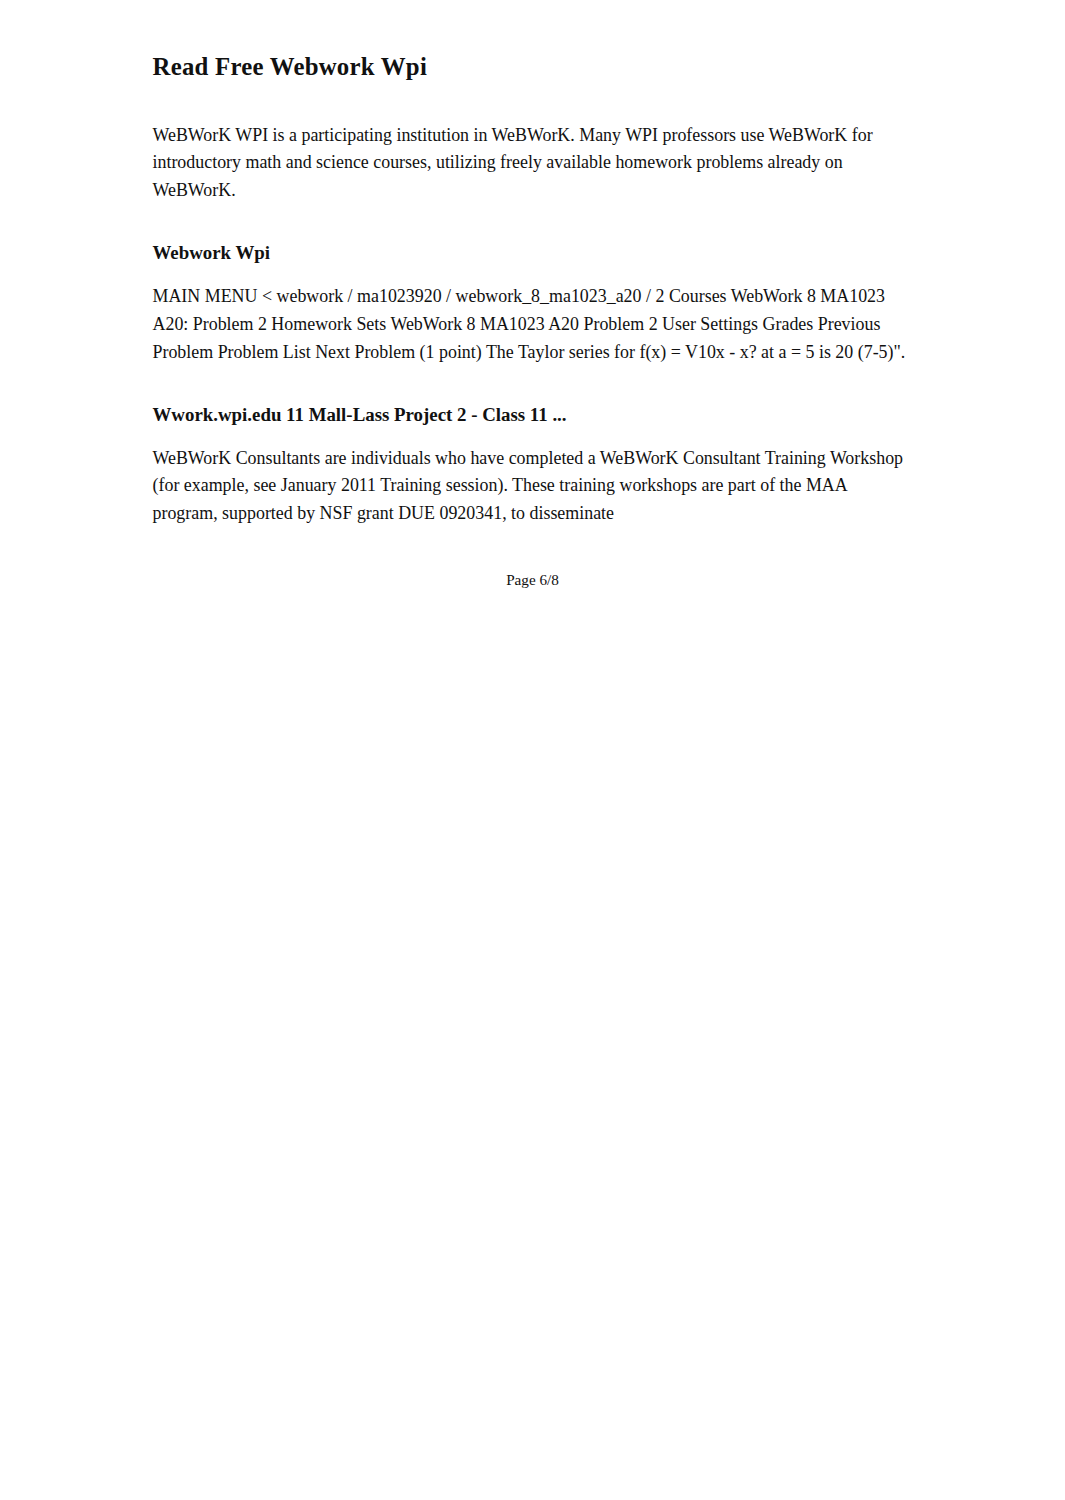Read Free Webwork Wpi
WeBWorK WPI is a participating institution in WeBWorK. Many WPI professors use WeBWorK for introductory math and science courses, utilizing freely available homework problems already on WeBWorK.
Webwork Wpi
MAIN MENU < webwork / ma1023920 / webwork_8_ma1023_a20 / 2 Courses WebWork 8 MA1023 A20: Problem 2 Homework Sets WebWork 8 MA1023 A20 Problem 2 User Settings Grades Previous Problem Problem List Next Problem (1 point) The Taylor series for f(x) = V10x - x? at a = 5 is 20 (7-5)".
Wwork.wpi.edu 11 Mall-Lass Project 2 - Class 11 ...
WeBWorK Consultants are individuals who have completed a WeBWorK Consultant Training Workshop (for example, see January 2011 Training session). These training workshops are part of the MAA program, supported by NSF grant DUE 0920341, to disseminate
Page 6/8